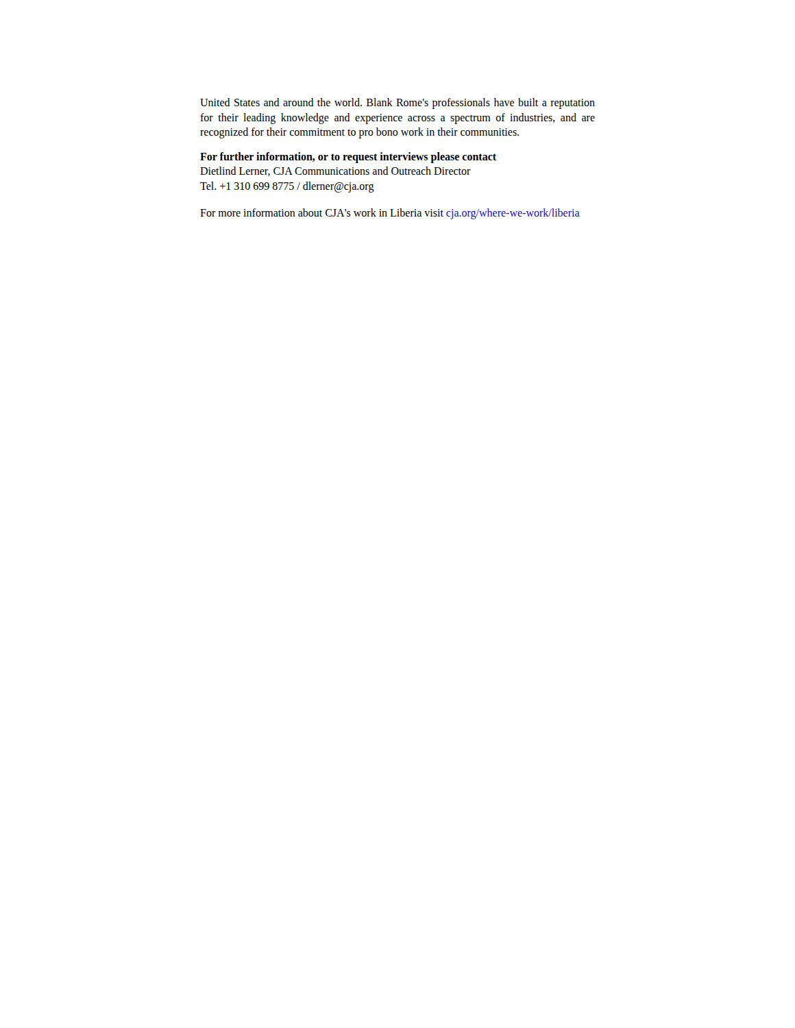United States and around the world. Blank Rome's professionals have built a reputation for their leading knowledge and experience across a spectrum of industries, and are recognized for their commitment to pro bono work in their communities.
For further information, or to request interviews please contact
Dietlind Lerner, CJA Communications and Outreach Director
Tel. +1 310 699 8775 / dlerner@cja.org
For more information about CJA's work in Liberia visit cja.org/where-we-work/liberia